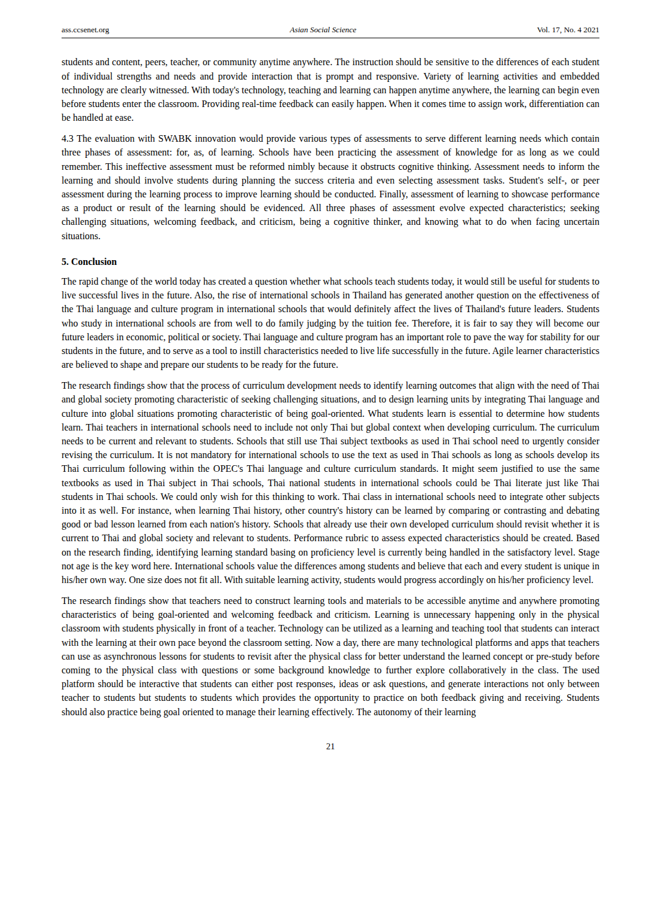ass.ccsenet.org Asian Social Science Vol. 17, No. 4 2021
students and content, peers, teacher, or community anytime anywhere. The instruction should be sensitive to the differences of each student of individual strengths and needs and provide interaction that is prompt and responsive. Variety of learning activities and embedded technology are clearly witnessed. With today's technology, teaching and learning can happen anytime anywhere, the learning can begin even before students enter the classroom. Providing real-time feedback can easily happen. When it comes time to assign work, differentiation can be handled at ease.
4.3 The evaluation with SWABK innovation would provide various types of assessments to serve different learning needs which contain three phases of assessment: for, as, of learning. Schools have been practicing the assessment of knowledge for as long as we could remember. This ineffective assessment must be reformed nimbly because it obstructs cognitive thinking. Assessment needs to inform the learning and should involve students during planning the success criteria and even selecting assessment tasks. Student's self-, or peer assessment during the learning process to improve learning should be conducted. Finally, assessment of learning to showcase performance as a product or result of the learning should be evidenced. All three phases of assessment evolve expected characteristics; seeking challenging situations, welcoming feedback, and criticism, being a cognitive thinker, and knowing what to do when facing uncertain situations.
5. Conclusion
The rapid change of the world today has created a question whether what schools teach students today, it would still be useful for students to live successful lives in the future. Also, the rise of international schools in Thailand has generated another question on the effectiveness of the Thai language and culture program in international schools that would definitely affect the lives of Thailand's future leaders. Students who study in international schools are from well to do family judging by the tuition fee. Therefore, it is fair to say they will become our future leaders in economic, political or society. Thai language and culture program has an important role to pave the way for stability for our students in the future, and to serve as a tool to instill characteristics needed to live life successfully in the future. Agile learner characteristics are believed to shape and prepare our students to be ready for the future.
The research findings show that the process of curriculum development needs to identify learning outcomes that align with the need of Thai and global society promoting characteristic of seeking challenging situations, and to design learning units by integrating Thai language and culture into global situations promoting characteristic of being goal-oriented. What students learn is essential to determine how students learn. Thai teachers in international schools need to include not only Thai but global context when developing curriculum. The curriculum needs to be current and relevant to students. Schools that still use Thai subject textbooks as used in Thai school need to urgently consider revising the curriculum. It is not mandatory for international schools to use the text as used in Thai schools as long as schools develop its Thai curriculum following within the OPEC's Thai language and culture curriculum standards. It might seem justified to use the same textbooks as used in Thai subject in Thai schools, Thai national students in international schools could be Thai literate just like Thai students in Thai schools. We could only wish for this thinking to work. Thai class in international schools need to integrate other subjects into it as well. For instance, when learning Thai history, other country's history can be learned by comparing or contrasting and debating good or bad lesson learned from each nation's history. Schools that already use their own developed curriculum should revisit whether it is current to Thai and global society and relevant to students. Performance rubric to assess expected characteristics should be created. Based on the research finding, identifying learning standard basing on proficiency level is currently being handled in the satisfactory level. Stage not age is the key word here. International schools value the differences among students and believe that each and every student is unique in his/her own way. One size does not fit all. With suitable learning activity, students would progress accordingly on his/her proficiency level.
The research findings show that teachers need to construct learning tools and materials to be accessible anytime and anywhere promoting characteristics of being goal-oriented and welcoming feedback and criticism. Learning is unnecessary happening only in the physical classroom with students physically in front of a teacher. Technology can be utilized as a learning and teaching tool that students can interact with the learning at their own pace beyond the classroom setting. Now a day, there are many technological platforms and apps that teachers can use as asynchronous lessons for students to revisit after the physical class for better understand the learned concept or pre-study before coming to the physical class with questions or some background knowledge to further explore collaboratively in the class. The used platform should be interactive that students can either post responses, ideas or ask questions, and generate interactions not only between teacher to students but students to students which provides the opportunity to practice on both feedback giving and receiving. Students should also practice being goal oriented to manage their learning effectively. The autonomy of their learning
21